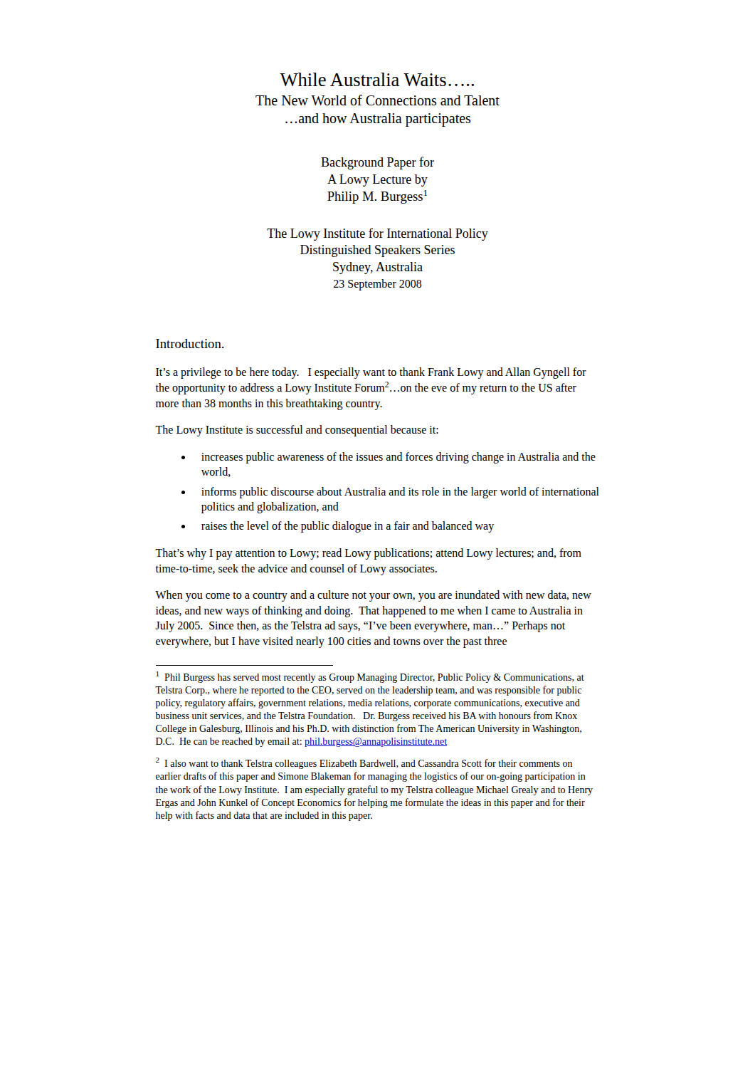While Australia Waits…..
The New World of Connections and Talent
…and how Australia participates
Background Paper for
A Lowy Lecture by
Philip M. Burgess1
The Lowy Institute for International Policy
Distinguished Speakers Series
Sydney, Australia
23 September 2008
Introduction.
It’s a privilege to be here today. I especially want to thank Frank Lowy and Allan Gyngell for the opportunity to address a Lowy Institute Forum2…on the eve of my return to the US after more than 38 months in this breathtaking country.
The Lowy Institute is successful and consequential because it:
increases public awareness of the issues and forces driving change in Australia and the world,
informs public discourse about Australia and its role in the larger world of international politics and globalization, and
raises the level of the public dialogue in a fair and balanced way
That’s why I pay attention to Lowy; read Lowy publications; attend Lowy lectures; and, from time-to-time, seek the advice and counsel of Lowy associates.
When you come to a country and a culture not your own, you are inundated with new data, new ideas, and new ways of thinking and doing. That happened to me when I came to Australia in July 2005. Since then, as the Telstra ad says, “I’ve been everywhere, man…” Perhaps not everywhere, but I have visited nearly 100 cities and towns over the past three
1 Phil Burgess has served most recently as Group Managing Director, Public Policy & Communications, at Telstra Corp., where he reported to the CEO, served on the leadership team, and was responsible for public policy, regulatory affairs, government relations, media relations, corporate communications, executive and business unit services, and the Telstra Foundation. Dr. Burgess received his BA with honours from Knox College in Galesburg, Illinois and his Ph.D. with distinction from The American University in Washington, D.C. He can be reached by email at: phil.burgess@annapolisinstitute.net
2 I also want to thank Telstra colleagues Elizabeth Bardwell, and Cassandra Scott for their comments on earlier drafts of this paper and Simone Blakeman for managing the logistics of our on-going participation in the work of the Lowy Institute. I am especially grateful to my Telstra colleague Michael Grealy and to Henry Ergas and John Kunkel of Concept Economics for helping me formulate the ideas in this paper and for their help with facts and data that are included in this paper.